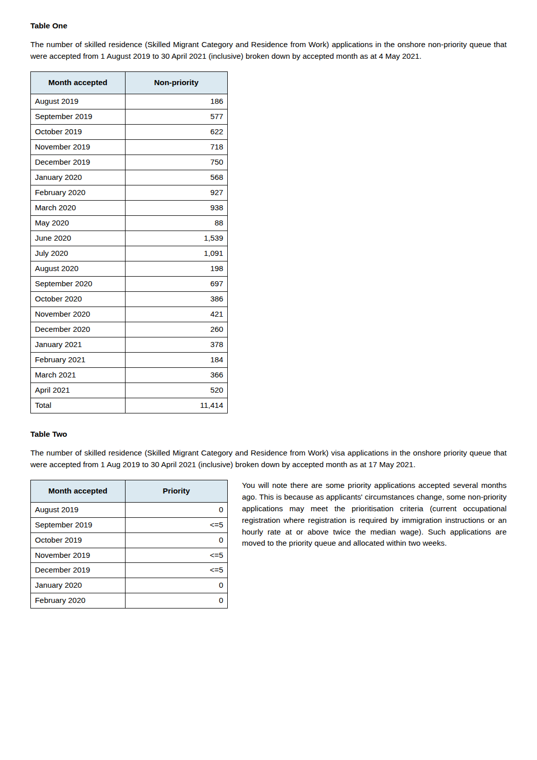Table One
The number of skilled residence (Skilled Migrant Category and Residence from Work) applications in the onshore non-priority queue that were accepted from 1 August 2019 to 30 April 2021 (inclusive) broken down by accepted month as at 4 May 2021.
| Month accepted | Non-priority |
| --- | --- |
| August 2019 | 186 |
| September 2019 | 577 |
| October 2019 | 622 |
| November 2019 | 718 |
| December 2019 | 750 |
| January 2020 | 568 |
| February 2020 | 927 |
| March 2020 | 938 |
| May 2020 | 88 |
| June 2020 | 1,539 |
| July 2020 | 1,091 |
| August 2020 | 198 |
| September 2020 | 697 |
| October 2020 | 386 |
| November 2020 | 421 |
| December 2020 | 260 |
| January 2021 | 378 |
| February 2021 | 184 |
| March 2021 | 366 |
| April 2021 | 520 |
| Total | 11,414 |
Table Two
The number of skilled residence (Skilled Migrant Category and Residence from Work) visa applications in the onshore priority queue that were accepted from 1 Aug 2019 to 30 April 2021 (inclusive) broken down by accepted month as at 17 May 2021.
| Month accepted | Priority |
| --- | --- |
| August 2019 | 0 |
| September 2019 | <=5 |
| October 2019 | 0 |
| November 2019 | <=5 |
| December 2019 | <=5 |
| January 2020 | 0 |
| February 2020 | 0 |
You will note there are some priority applications accepted several months ago. This is because as applicants' circumstances change, some non-priority applications may meet the prioritisation criteria (current occupational registration where registration is required by immigration instructions or an hourly rate at or above twice the median wage). Such applications are moved to the priority queue and allocated within two weeks.